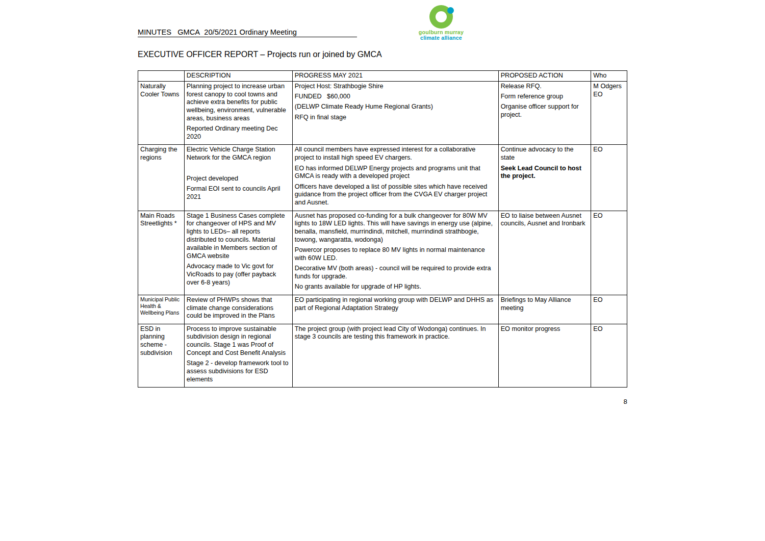goulburn murray
climate alliance
MINUTES GMCA 20/5/2021 Ordinary Meeting
EXECUTIVE OFFICER REPORT – Projects run or joined by GMCA
| | DESCRIPTION | PROGRESS MAY 2021 | PROPOSED ACTION | Who |
| --- | --- | --- | --- | --- |
| Naturally Cooler Towns | Planning project to increase urban forest canopy to cool towns and achieve extra benefits for public wellbeing, environment, vulnerable areas, business areas Reported Ordinary meeting Dec 2020 | Project Host: Strathbogie Shire FUNDED $60,000 (DELWP Climate Ready Hume Regional Grants) RFQ in final stage | Release RFQ. Form reference group Organise officer support for project. | M Odgers EO |
| Charging the regions | Electric Vehicle Charge Station Network for the GMCA region Project developed Formal EOI sent to councils April 2021 | All council members have expressed interest for a collaborative project to install high speed EV chargers. EO has informed DELWP Energy projects and programs unit that GMCA is ready with a developed project Officers have developed a list of possible sites which have received guidance from the project officer from the CVGA EV charger project and Ausnet. | Continue advocacy to the state Seek Lead Council to host the project. | EO |
| Main Roads Streetlights * | Stage 1 Business Cases complete for changeover of HPS and MV lights to LEDs– all reports distributed to councils. Material available in Members section of GMCA website Advocacy made to Vic govt for VicRoads to pay (offer payback over 6-8 years) | Ausnet has proposed co-funding for a bulk changeover for 80W MV lights to 18W LED lights. This will have savings in energy use (alpine, benalla, mansfield, murrindindi, mitchell, murrindindi strathbogie, towong, wangaratta, wodonga) Powercor proposes to replace 80 MV lights in normal maintenance with 60W LED. Decorative MV (both areas) - council will be required to provide extra funds for upgrade. No grants available for upgrade of HP lights. | EO to liaise between Ausnet councils, Ausnet and Ironbark | EO |
| Municipal Public Health & Wellbeing Plans | Review of PHWPs shows that climate change considerations could be improved in the Plans | EO participating in regional working group with DELWP and DHHS as part of Regional Adaptation Strategy | Briefings to May Alliance meeting | EO |
| ESD in planning scheme - subdivision | Process to improve sustainable subdivision design in regional councils. Stage 1 was Proof of Concept and Cost Benefit Analysis Stage 2 - develop framework tool to assess subdivisions for ESD elements | The project group (with project lead City of Wodonga) continues. In stage 3 councils are testing this framework in practice. | EO monitor progress | EO |
8